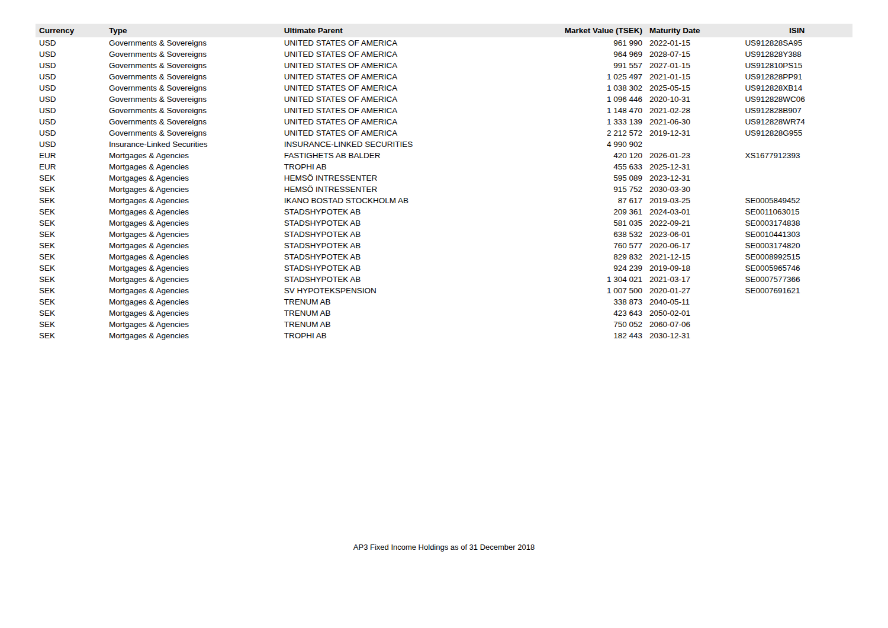| Currency | Type | Ultimate Parent | Market Value (TSEK) | Maturity Date | ISIN |
| --- | --- | --- | --- | --- | --- |
| USD | Governments & Sovereigns | UNITED STATES OF AMERICA | 961 990 | 2022-01-15 | US912828SA95 |
| USD | Governments & Sovereigns | UNITED STATES OF AMERICA | 964 969 | 2028-07-15 | US912828Y388 |
| USD | Governments & Sovereigns | UNITED STATES OF AMERICA | 991 557 | 2027-01-15 | US912810PS15 |
| USD | Governments & Sovereigns | UNITED STATES OF AMERICA | 1 025 497 | 2021-01-15 | US912828PP91 |
| USD | Governments & Sovereigns | UNITED STATES OF AMERICA | 1 038 302 | 2025-05-15 | US912828XB14 |
| USD | Governments & Sovereigns | UNITED STATES OF AMERICA | 1 096 446 | 2020-10-31 | US912828WC06 |
| USD | Governments & Sovereigns | UNITED STATES OF AMERICA | 1 148 470 | 2021-02-28 | US912828B907 |
| USD | Governments & Sovereigns | UNITED STATES OF AMERICA | 1 333 139 | 2021-06-30 | US912828WR74 |
| USD | Governments & Sovereigns | UNITED STATES OF AMERICA | 2 212 572 | 2019-12-31 | US912828G955 |
| USD | Insurance-Linked Securities | INSURANCE-LINKED SECURITIES | 4 990 902 | | |
| EUR | Mortgages & Agencies | FASTIGHETS AB BALDER | 420 120 | 2026-01-23 | XS1677912393 |
| EUR | Mortgages & Agencies | TROPHI AB | 455 633 | 2025-12-31 | |
| SEK | Mortgages & Agencies | HEMSÖ INTRESSENTER | 595 089 | 2023-12-31 | |
| SEK | Mortgages & Agencies | HEMSÖ INTRESSENTER | 915 752 | 2030-03-30 | |
| SEK | Mortgages & Agencies | IKANO BOSTAD STOCKHOLM AB | 87 617 | 2019-03-25 | SE0005849452 |
| SEK | Mortgages & Agencies | STADSHYPOTEK AB | 209 361 | 2024-03-01 | SE0011063015 |
| SEK | Mortgages & Agencies | STADSHYPOTEK AB | 581 035 | 2022-09-21 | SE0003174838 |
| SEK | Mortgages & Agencies | STADSHYPOTEK AB | 638 532 | 2023-06-01 | SE0010441303 |
| SEK | Mortgages & Agencies | STADSHYPOTEK AB | 760 577 | 2020-06-17 | SE0003174820 |
| SEK | Mortgages & Agencies | STADSHYPOTEK AB | 829 832 | 2021-12-15 | SE0008992515 |
| SEK | Mortgages & Agencies | STADSHYPOTEK AB | 924 239 | 2019-09-18 | SE0005965746 |
| SEK | Mortgages & Agencies | STADSHYPOTEK AB | 1 304 021 | 2021-03-17 | SE0007577366 |
| SEK | Mortgages & Agencies | SV HYPOTEKSPENSION | 1 007 500 | 2020-01-27 | SE0007691621 |
| SEK | Mortgages & Agencies | TRENUM AB | 338 873 | 2040-05-11 | |
| SEK | Mortgages & Agencies | TRENUM AB | 423 643 | 2050-02-01 | |
| SEK | Mortgages & Agencies | TRENUM AB | 750 052 | 2060-07-06 | |
| SEK | Mortgages & Agencies | TROPHI AB | 182 443 | 2030-12-31 | |
AP3 Fixed Income Holdings as of 31 December 2018